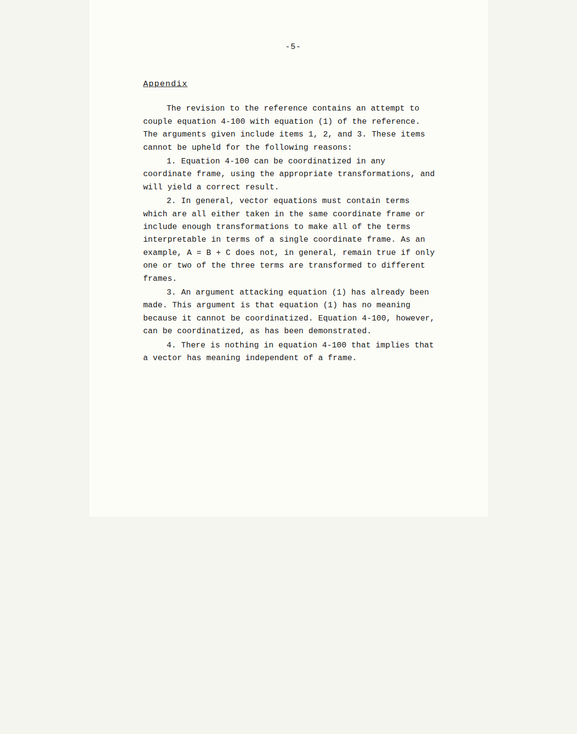-5-
Appendix
The revision to the reference contains an attempt to couple equation 4-100 with equation (1) of the reference. The arguments given include items 1, 2, and 3. These items cannot be upheld for the following reasons:
1. Equation 4-100 can be coordinatized in any coordinate frame, using the appropriate transformations, and will yield a correct result.
2. In general, vector equations must contain terms which are all either taken in the same coordinate frame or include enough transformations to make all of the terms interpretable in terms of a single coordinate frame. As an example, A = B + C does not, in general, remain true if only one or two of the three terms are transformed to different frames.
3. An argument attacking equation (1) has already been made. This argument is that equation (1) has no meaning because it cannot be coordinatized. Equation 4-100, however, can be coordinatized, as has been demonstrated.
4. There is nothing in equation 4-100 that implies that a vector has meaning independent of a frame.